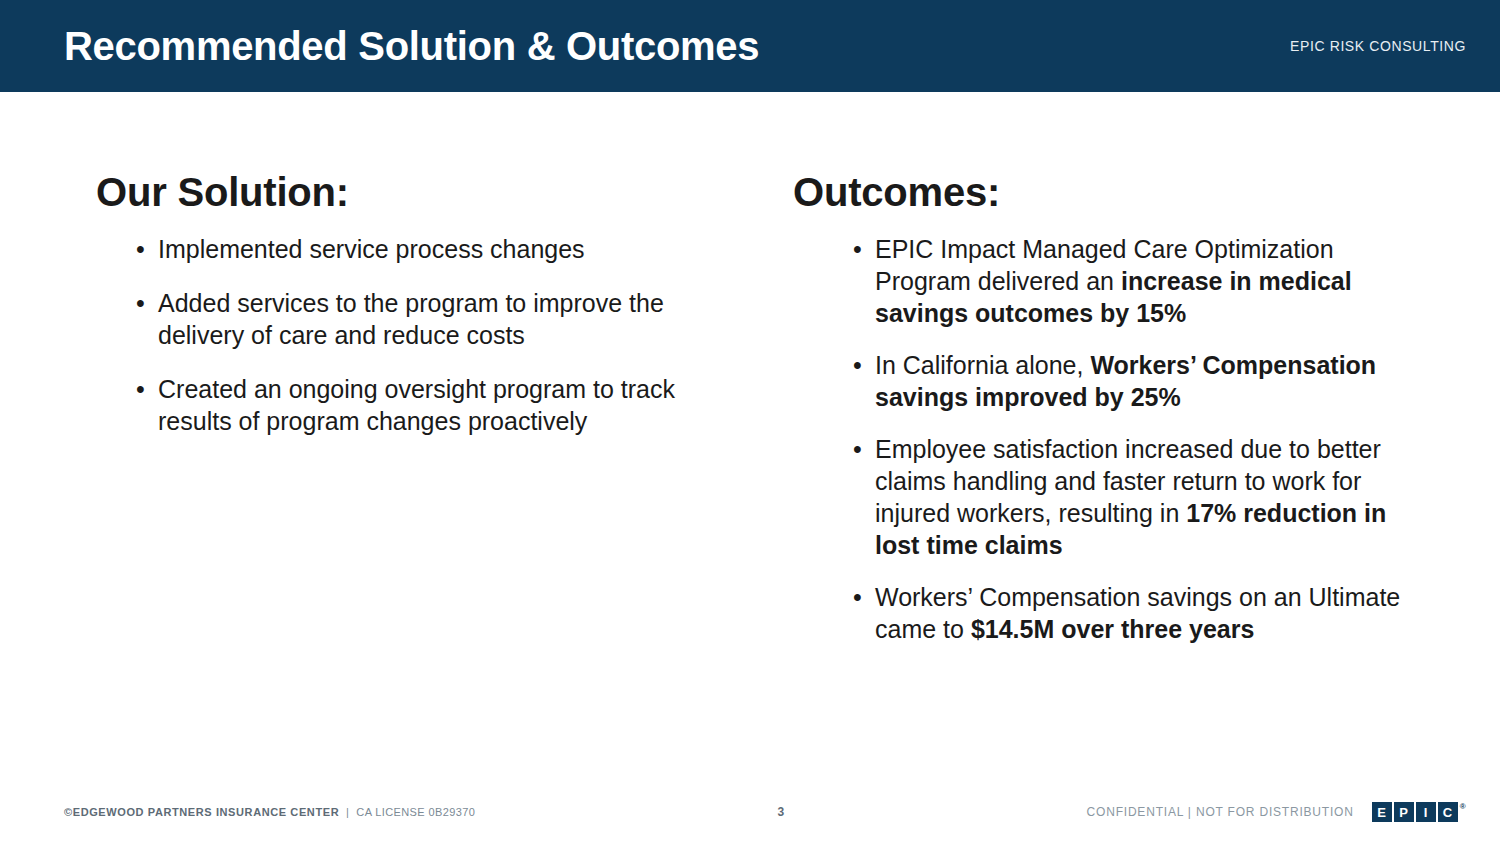Recommended Solution & Outcomes
EPIC RISK CONSULTING
Our Solution:
Implemented service process changes
Added services to the program to improve the delivery of care and reduce costs
Created an ongoing oversight program to track results of program changes proactively
Outcomes:
EPIC Impact Managed Care Optimization Program delivered an increase in medical savings outcomes by 15%
In California alone, Workers’ Compensation savings improved by 25%
Employee satisfaction increased due to better claims handling and faster return to work for injured workers, resulting in 17% reduction in lost time claims
Workers’ Compensation savings on an Ultimate came to $14.5M over three years
©EDGEWOOD PARTNERS INSURANCE CENTER | CA LICENSE 0B29370
3
CONFIDENTIAL | NOT FOR DISTRIBUTION EPIC®